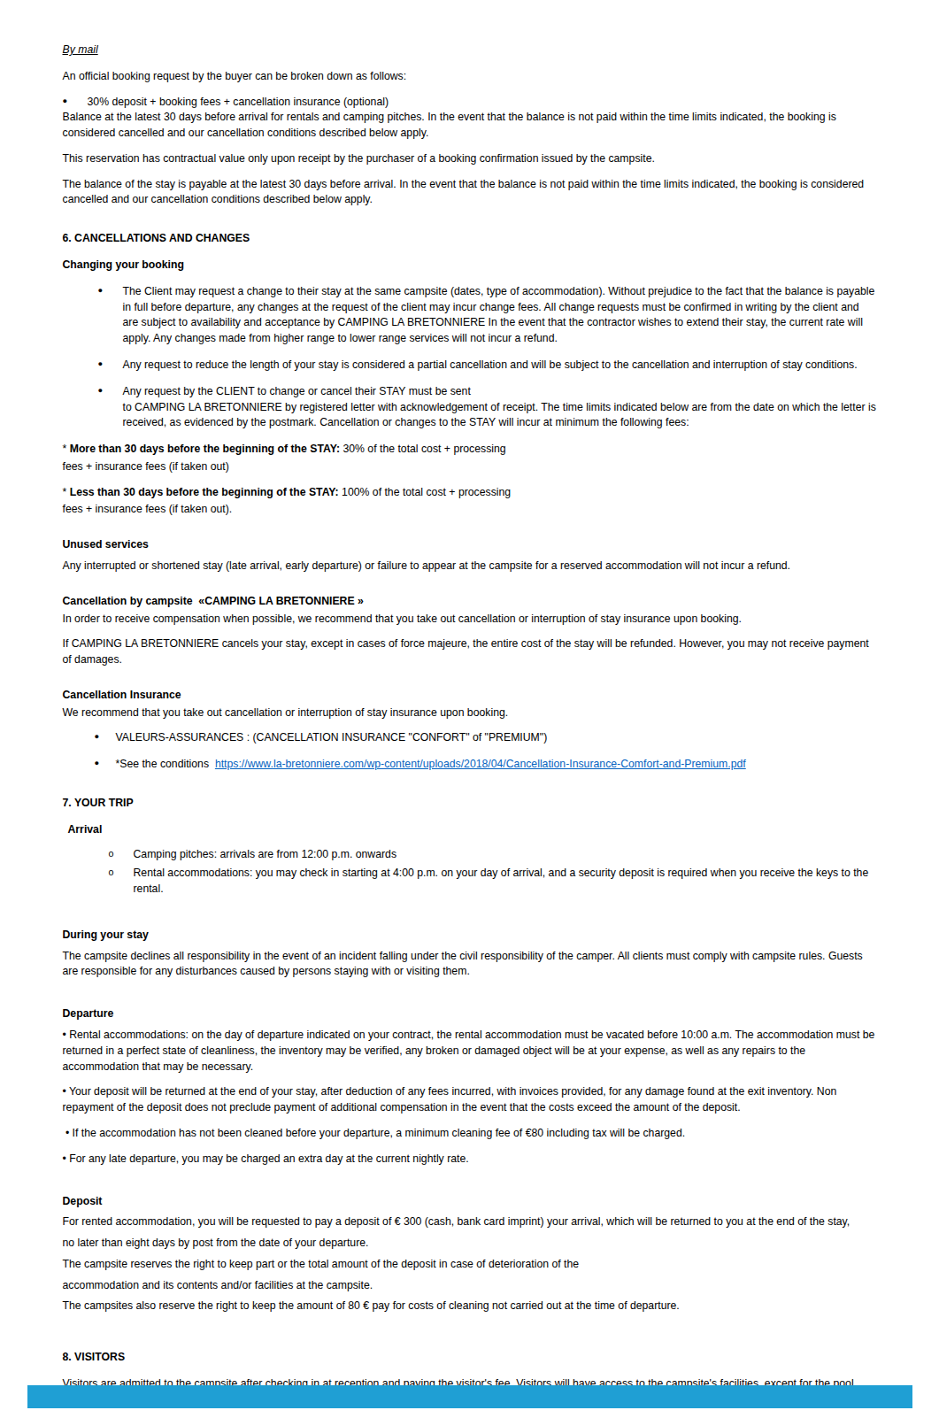By mail
An official booking request by the buyer can be broken down as follows:
30% deposit + booking fees + cancellation insurance (optional)
Balance at the latest 30 days before arrival for rentals and camping pitches. In the event that the balance is not paid within the time limits indicated, the booking is considered cancelled and our cancellation conditions described below apply.
This reservation has contractual value only upon receipt by the purchaser of a booking confirmation issued by the campsite.
The balance of the stay is payable at the latest 30 days before arrival. In the event that the balance is not paid within the time limits indicated, the booking is considered cancelled and our cancellation conditions described below apply.
6. CANCELLATIONS AND CHANGES
Changing your booking
The Client may request a change to their stay at the same campsite (dates, type of accommodation). Without prejudice to the fact that the balance is payable in full before departure, any changes at the request of the client may incur change fees. All change requests must be confirmed in writing by the client and are subject to availability and acceptance by CAMPING LA BRETONNIERE In the event that the contractor wishes to extend their stay, the current rate will apply. Any changes made from higher range to lower range services will not incur a refund.
Any request to reduce the length of your stay is considered a partial cancellation and will be subject to the cancellation and interruption of stay conditions.
Any request by the CLIENT to change or cancel their STAY must be sent
to CAMPING LA BRETONNIERE by registered letter with acknowledgement of receipt. The time limits indicated below are from the date on which the letter is received, as evidenced by the postmark. Cancellation or changes to the STAY will incur at minimum the following fees:
* More than 30 days before the beginning of the STAY: 30% of the total cost + processing
fees + insurance fees (if taken out)
* Less than 30 days before the beginning of the STAY: 100% of the total cost + processing
fees + insurance fees (if taken out).
Unused services
Any interrupted or shortened stay (late arrival, early departure) or failure to appear at the campsite for a reserved accommodation will not incur a refund.
Cancellation by campsite «CAMPING LA BRETONNIERE »
In order to receive compensation when possible, we recommend that you take out cancellation or interruption of stay insurance upon booking.
If CAMPING LA BRETONNIERE cancels your stay, except in cases of force majeure, the entire cost of the stay will be refunded. However, you may not receive payment of damages.
Cancellation Insurance
We recommend that you take out cancellation or interruption of stay insurance upon booking.
VALEURS-ASSURANCES : (CANCELLATION INSURANCE "CONFORT" of "PREMIUM")
*See the conditions https://www.la-bretonniere.com/wp-content/uploads/2018/04/Cancellation-Insurance-Comfort-and-Premium.pdf
7. YOUR TRIP
Arrival
Camping pitches: arrivals are from 12:00 p.m. onwards
Rental accommodations: you may check in starting at 4:00 p.m. on your day of arrival, and a security deposit is required when you receive the keys to the rental.
During your stay
The campsite declines all responsibility in the event of an incident falling under the civil responsibility of the camper. All clients must comply with campsite rules. Guests are responsible for any disturbances caused by persons staying with or visiting them.
Departure
• Rental accommodations: on the day of departure indicated on your contract, the rental accommodation must be vacated before 10:00 a.m. The accommodation must be returned in a perfect state of cleanliness, the inventory may be verified, any broken or damaged object will be at your expense, as well as any repairs to the accommodation that may be necessary.
• Your deposit will be returned at the end of your stay, after deduction of any fees incurred, with invoices provided, for any damage found at the exit inventory. Non repayment of the deposit does not preclude payment of additional compensation in the event that the costs exceed the amount of the deposit.
• If the accommodation has not been cleaned before your departure, a minimum cleaning fee of €80 including tax will be charged.
• For any late departure, you may be charged an extra day at the current nightly rate.
Deposit
For rented accommodation, you will be requested to pay a deposit of € 300 (cash, bank card imprint) your arrival, which will be returned to you at the end of the stay,
no later than eight days by post from the date of your departure.
The campsite reserves the right to keep part or the total amount of the deposit in case of deterioration of the
accommodation and its contents and/or facilities at the campsite.
The campsites also reserve the right to keep the amount of 80 € pay for costs of cleaning not carried out at the time of departure.
8. VISITORS
Visitors are admitted to the campsite after checking in at reception and paying the visitor's fee. Visitors will have access to the campsite's facilities, except for the pool area.